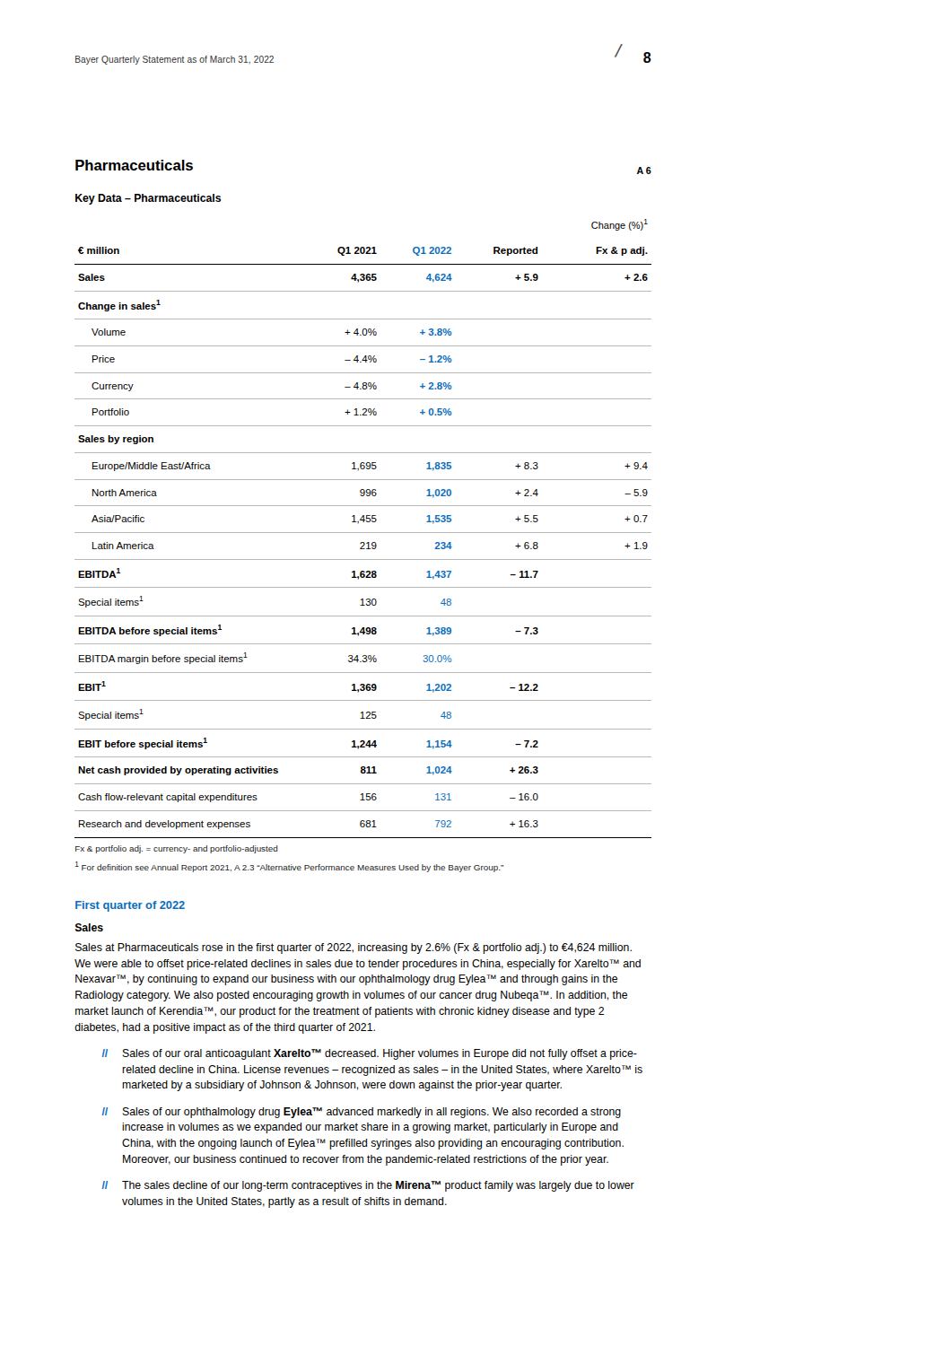Bayer Quarterly Statement as of March 31, 2022
/
8
Pharmaceuticals
A 6
Key Data – Pharmaceuticals
| | | | Change (%) 1 |
| --- | --- | --- | --- |
| € million | Q1 2021 | Q1 2022 | Reported | Fx & p adj. |
| Sales | 4,365 | 4,624 | + 5.9 | + 2.6 |
| Change in sales 1 | | | | |
| Volume | + 4.0% | + 3.8% | | |
| Price | – 4.4% | – 1.2% | | |
| Currency | – 4.8% | + 2.8% | | |
| Portfolio | + 1.2% | + 0.5% | | |
| Sales by region | | | | |
| Europe/Middle East/Africa | 1,695 | 1,835 | + 8.3 | + 9.4 |
| North America | 996 | 1,020 | + 2.4 | – 5.9 |
| Asia/Pacific | 1,455 | 1,535 | + 5.5 | + 0.7 |
| Latin America | 219 | 234 | + 6.8 | + 1.9 |
| EBITDA 1 | 1,628 | 1,437 | – 11.7 | |
| Special items 1 | 130 | 48 | | |
| EBITDA before special items 1 | 1,498 | 1,389 | – 7.3 | |
| EBITDA margin before special items 1 | 34.3% | 30.0% | | |
| EBIT 1 | 1,369 | 1,202 | – 12.2 | |
| Special items 1 | 125 | 48 | | |
| EBIT before special items 1 | 1,244 | 1,154 | – 7.2 | |
| Net cash provided by operating activities | 811 | 1,024 | + 26.3 | |
| Cash flow-relevant capital expenditures | 156 | 131 | – 16.0 | |
| Research and development expenses | 681 | 792 | + 16.3 | |
Fx & portfolio adj. = currency- and portfolio-adjusted
1 For definition see Annual Report 2021, A 2.3 “Alternative Performance Measures Used by the Bayer Group.”
First quarter of 2022
Sales
Sales at Pharmaceuticals rose in the first quarter of 2022, increasing by 2.6% (Fx & portfolio adj.) to €4,624 million. We were able to offset price-related declines in sales due to tender procedures in China, especially for Xarelto™ and Nexavar™, by continuing to expand our business with our ophthalmology drug Eylea™ and through gains in the Radiology category. We also posted encouraging growth in volumes of our cancer drug Nubeqa™. In addition, the market launch of Kerendia™, our product for the treatment of patients with chronic kidney disease and type 2 diabetes, had a positive impact as of the third quarter of 2021.
Sales of our oral anticoagulant Xarelto™ decreased. Higher volumes in Europe did not fully offset a price-related decline in China. License revenues – recognized as sales – in the United States, where Xarelto™ is marketed by a subsidiary of Johnson & Johnson, were down against the prior-year quarter.
Sales of our ophthalmology drug Eylea™ advanced markedly in all regions. We also recorded a strong increase in volumes as we expanded our market share in a growing market, particularly in Europe and China, with the ongoing launch of Eylea™ prefilled syringes also providing an encouraging contribution. Moreover, our business continued to recover from the pandemic-related restrictions of the prior year.
The sales decline of our long-term contraceptives in the Mirena™ product family was largely due to lower volumes in the United States, partly as a result of shifts in demand.